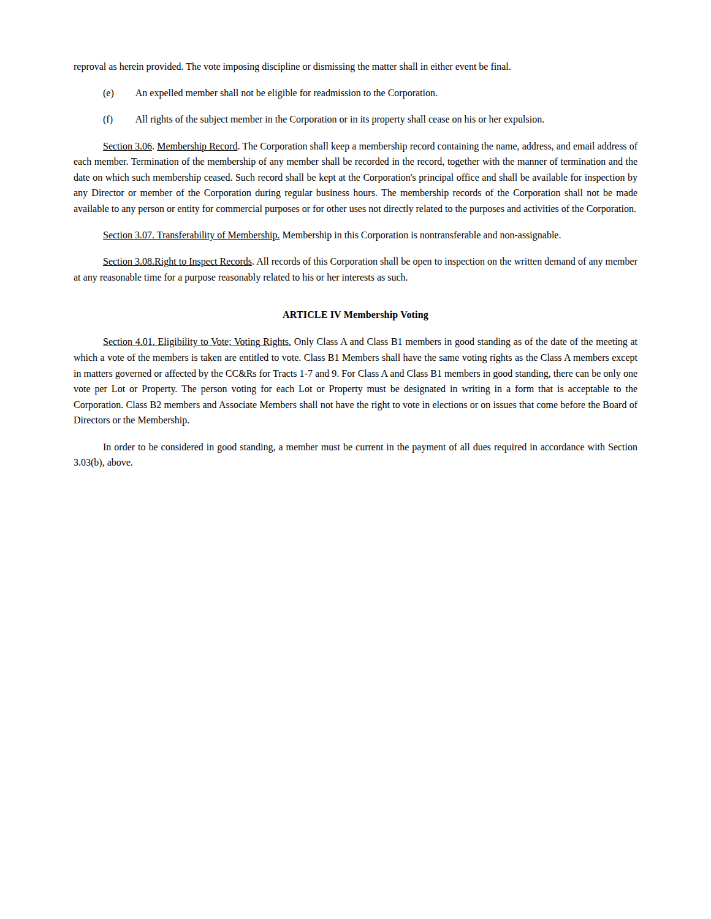reproval as herein provided. The vote imposing discipline or dismissing the matter shall in either event be final.
(e) An expelled member shall not be eligible for readmission to the Corporation.
(f) All rights of the subject member in the Corporation or in its property shall cease on his or her expulsion.
Section 3.06. Membership Record. The Corporation shall keep a membership record containing the name, address, and email address of each member. Termination of the membership of any member shall be recorded in the record, together with the manner of termination and the date on which such membership ceased. Such record shall be kept at the Corporation's principal office and shall be available for inspection by any Director or member of the Corporation during regular business hours. The membership records of the Corporation shall not be made available to any person or entity for commercial purposes or for other uses not directly related to the purposes and activities of the Corporation.
Section 3.07. Transferability of Membership. Membership in this Corporation is nontransferable and non-assignable.
Section 3.08.Right to Inspect Records. All records of this Corporation shall be open to inspection on the written demand of any member at any reasonable time for a purpose reasonably related to his or her interests as such.
ARTICLE IV Membership Voting
Section 4.01. Eligibility to Vote; Voting Rights. Only Class A and Class B1 members in good standing as of the date of the meeting at which a vote of the members is taken are entitled to vote. Class B1 Members shall have the same voting rights as the Class A members except in matters governed or affected by the CC&Rs for Tracts 1-7 and 9. For Class A and Class B1 members in good standing, there can be only one vote per Lot or Property. The person voting for each Lot or Property must be designated in writing in a form that is acceptable to the Corporation. Class B2 members and Associate Members shall not have the right to vote in elections or on issues that come before the Board of Directors or the Membership.
In order to be considered in good standing, a member must be current in the payment of all dues required in accordance with Section 3.03(b), above.